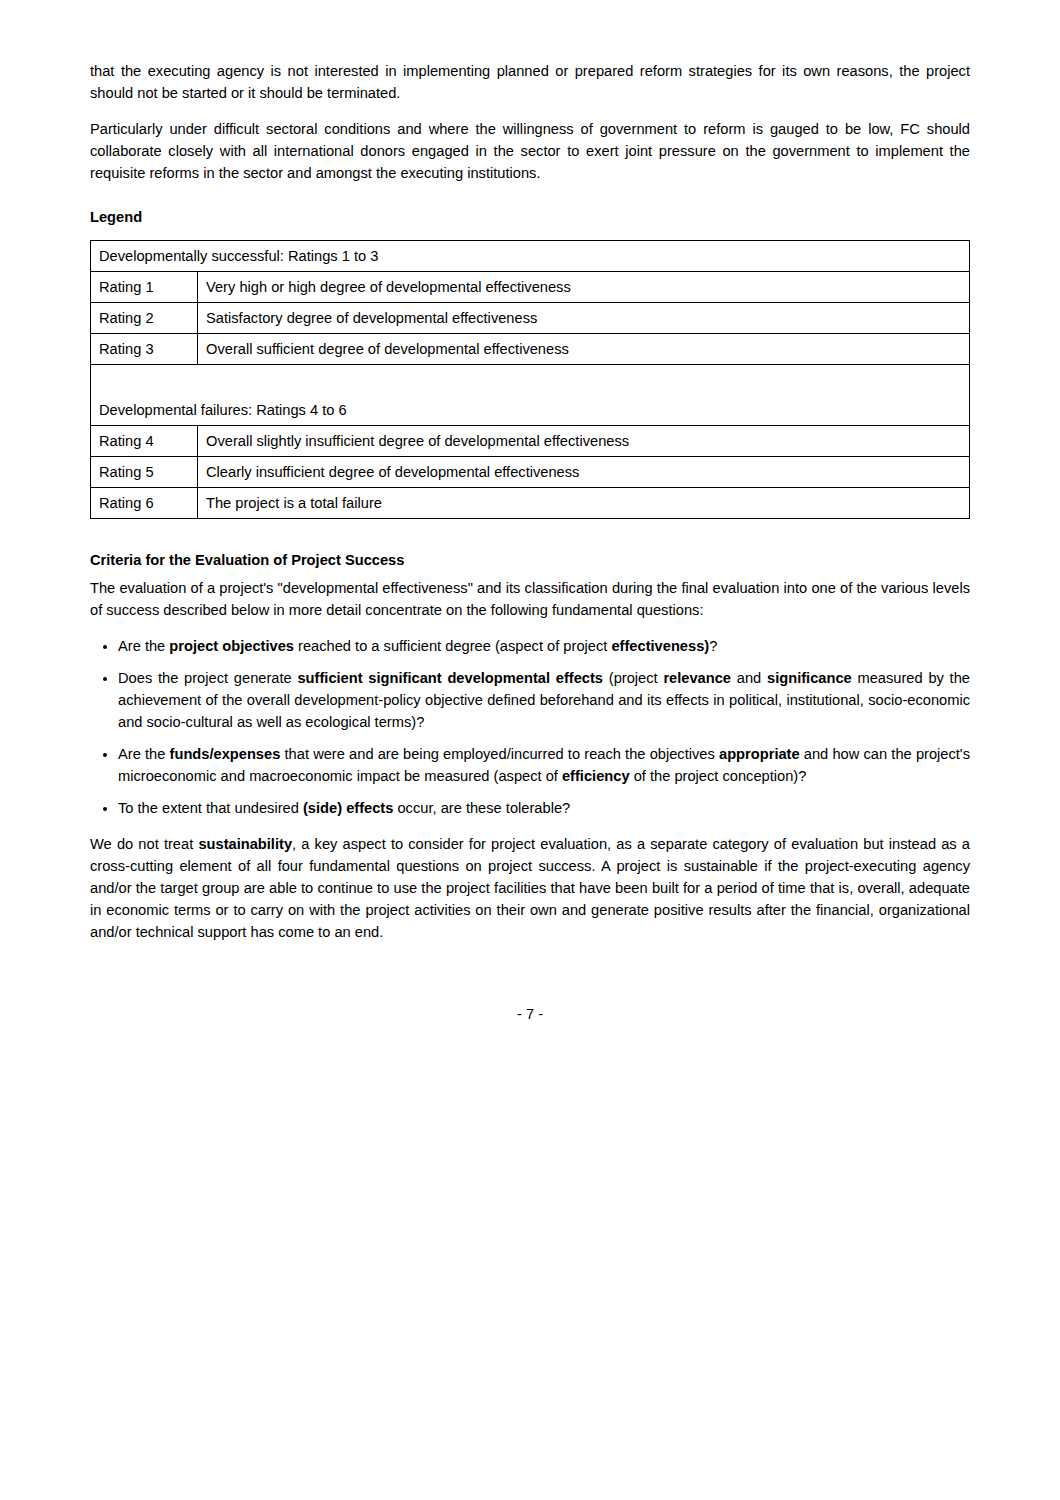that the executing agency is not interested in implementing planned or prepared reform strategies for its own reasons, the project should not be started or it should be terminated.
Particularly under difficult sectoral conditions and where the willingness of government to reform is gauged to be low, FC should collaborate closely with all international donors engaged in the sector to exert joint pressure on the government to implement the requisite reforms in the sector and amongst the executing institutions.
Legend
| Developmentally successful: Ratings 1 to 3 |
| Rating 1 | Very high or high degree of developmental effectiveness |
| Rating 2 | Satisfactory degree of developmental effectiveness |
| Rating 3 | Overall sufficient degree of developmental effectiveness |
| Developmental failures: Ratings 4 to 6 |
| Rating 4 | Overall slightly insufficient degree of developmental effectiveness |
| Rating 5 | Clearly insufficient degree of developmental effectiveness |
| Rating 6 | The project is a total failure |
Criteria for the Evaluation of Project Success
The evaluation of a project's "developmental effectiveness" and its classification during the final evaluation into one of the various levels of success described below in more detail concentrate on the following fundamental questions:
Are the project objectives reached to a sufficient degree (aspect of project effectiveness)?
Does the project generate sufficient significant developmental effects (project relevance and significance measured by the achievement of the overall development-policy objective defined beforehand and its effects in political, institutional, socio-economic and socio-cultural as well as ecological terms)?
Are the funds/expenses that were and are being employed/incurred to reach the objectives appropriate and how can the project's microeconomic and macroeconomic impact be measured (aspect of efficiency of the project conception)?
To the extent that undesired (side) effects occur, are these tolerable?
We do not treat sustainability, a key aspect to consider for project evaluation, as a separate category of evaluation but instead as a cross-cutting element of all four fundamental questions on project success. A project is sustainable if the project-executing agency and/or the target group are able to continue to use the project facilities that have been built for a period of time that is, overall, adequate in economic terms or to carry on with the project activities on their own and generate positive results after the financial, organizational and/or technical support has come to an end.
- 7 -